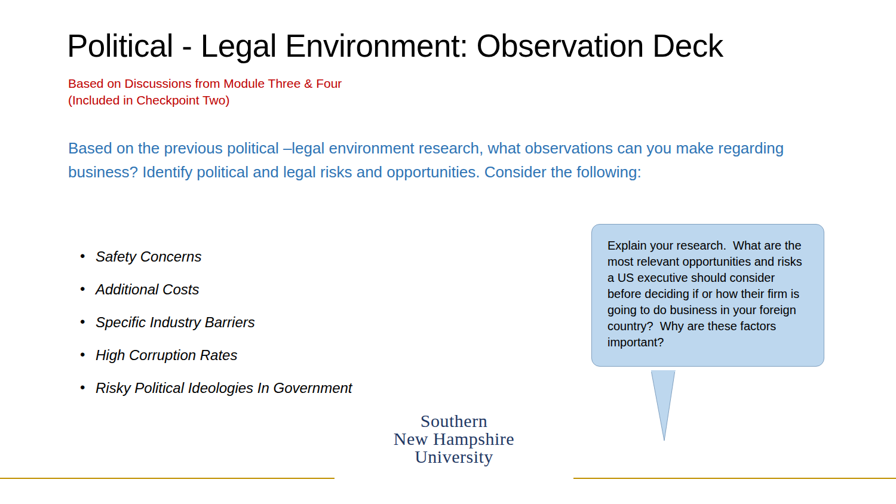Political - Legal Environment: Observation Deck
Based on Discussions from Module Three & Four
(Included in Checkpoint Two)
Based on the previous political –legal environment research, what observations can you make regarding business? Identify political and legal risks and opportunities. Consider the following:
Safety Concerns
Additional Costs
Specific Industry Barriers
High Corruption Rates
Risky Political Ideologies In Government
Explain your research. What are the most relevant opportunities and risks a US executive should consider before deciding if or how their firm is going to do business in your foreign country? Why are these factors important?
Southern New Hampshire University